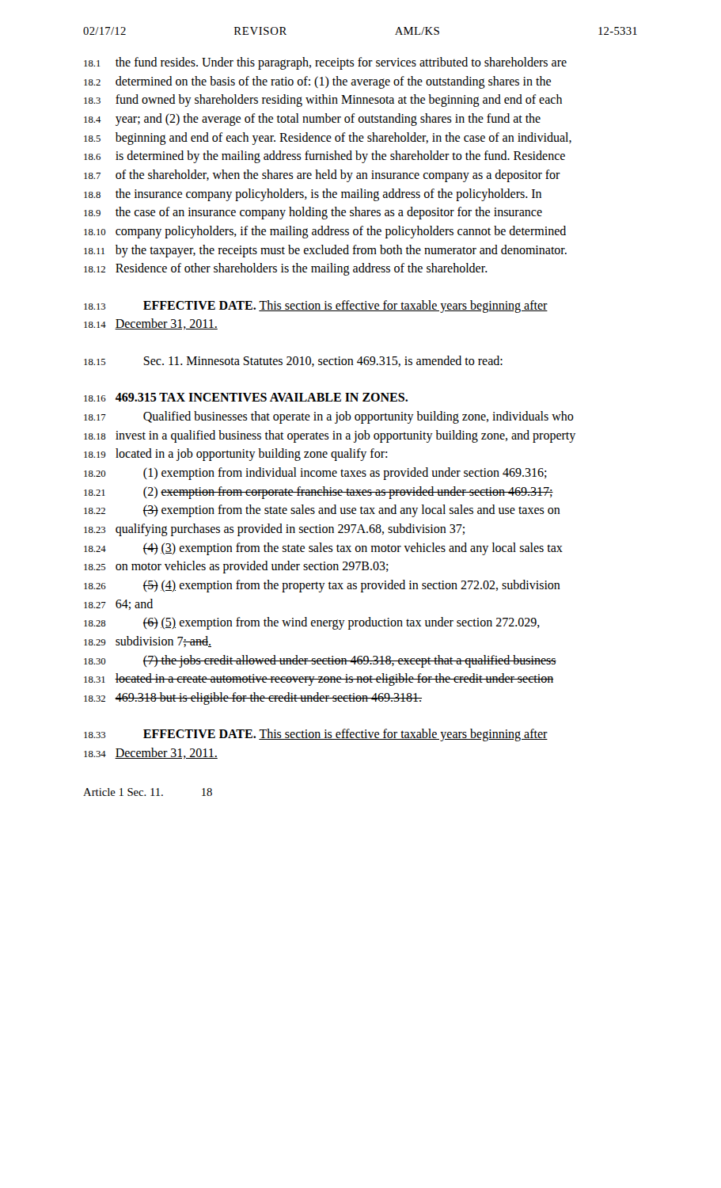02/17/12
REVISOR
AML/KS 12-5331
18.1
the fund resides. Under this paragraph, receipts for services attributed to shareholders are
18.2
determined on the basis of the ratio of: (1) the average of the outstanding shares in the
18.3
fund owned by shareholders residing within Minnesota at the beginning and end of each
18.4
year; and (2) the average of the total number of outstanding shares in the fund at the
18.5
beginning and end of each year. Residence of the shareholder, in the case of an individual,
18.6
is determined by the mailing address furnished by the shareholder to the fund. Residence
18.7
of the shareholder, when the shares are held by an insurance company as a depositor for
18.8
the insurance company policyholders, is the mailing address of the policyholders. In
18.9
the case of an insurance company holding the shares as a depositor for the insurance
18.10
company policyholders, if the mailing address of the policyholders cannot be determined
18.11
by the taxpayer, the receipts must be excluded from both the numerator and denominator.
18.12
Residence of other shareholders is the mailing address of the shareholder.
18.13
EFFECTIVE DATE. This section is effective for taxable years beginning after
18.14
December 31, 2011.
18.15
Sec. 11. Minnesota Statutes 2010, section 469.315, is amended to read:
18.16
469.315 TAX INCENTIVES AVAILABLE IN ZONES.
18.17
Qualified businesses that operate in a job opportunity building zone, individuals who
18.18
invest in a qualified business that operates in a job opportunity building zone, and property
18.19
located in a job opportunity building zone qualify for:
18.20
(1) exemption from individual income taxes as provided under section 469.316;
18.21
(2) exemption from corporate franchise taxes as provided under section 469.317;
18.22
(3) exemption from the state sales and use tax and any local sales and use taxes on
18.23
qualifying purchases as provided in section 297A.68, subdivision 37;
18.24
(4) (3) exemption from the state sales tax on motor vehicles and any local sales tax
18.25
on motor vehicles as provided under section 297B.03;
18.26
(5) (4) exemption from the property tax as provided in section 272.02, subdivision
18.27
64; and
18.28
(6) (5) exemption from the wind energy production tax under section 272.029,
18.29
subdivision 7; and.
18.30
(7) the jobs credit allowed under section 469.318, except that a qualified business
18.31
located in a create automotive recovery zone is not eligible for the credit under section
18.32
469.318 but is eligible for the credit under section 469.3181.
18.33
EFFECTIVE DATE. This section is effective for taxable years beginning after
18.34
December 31, 2011.
Article 1 Sec. 11.
18